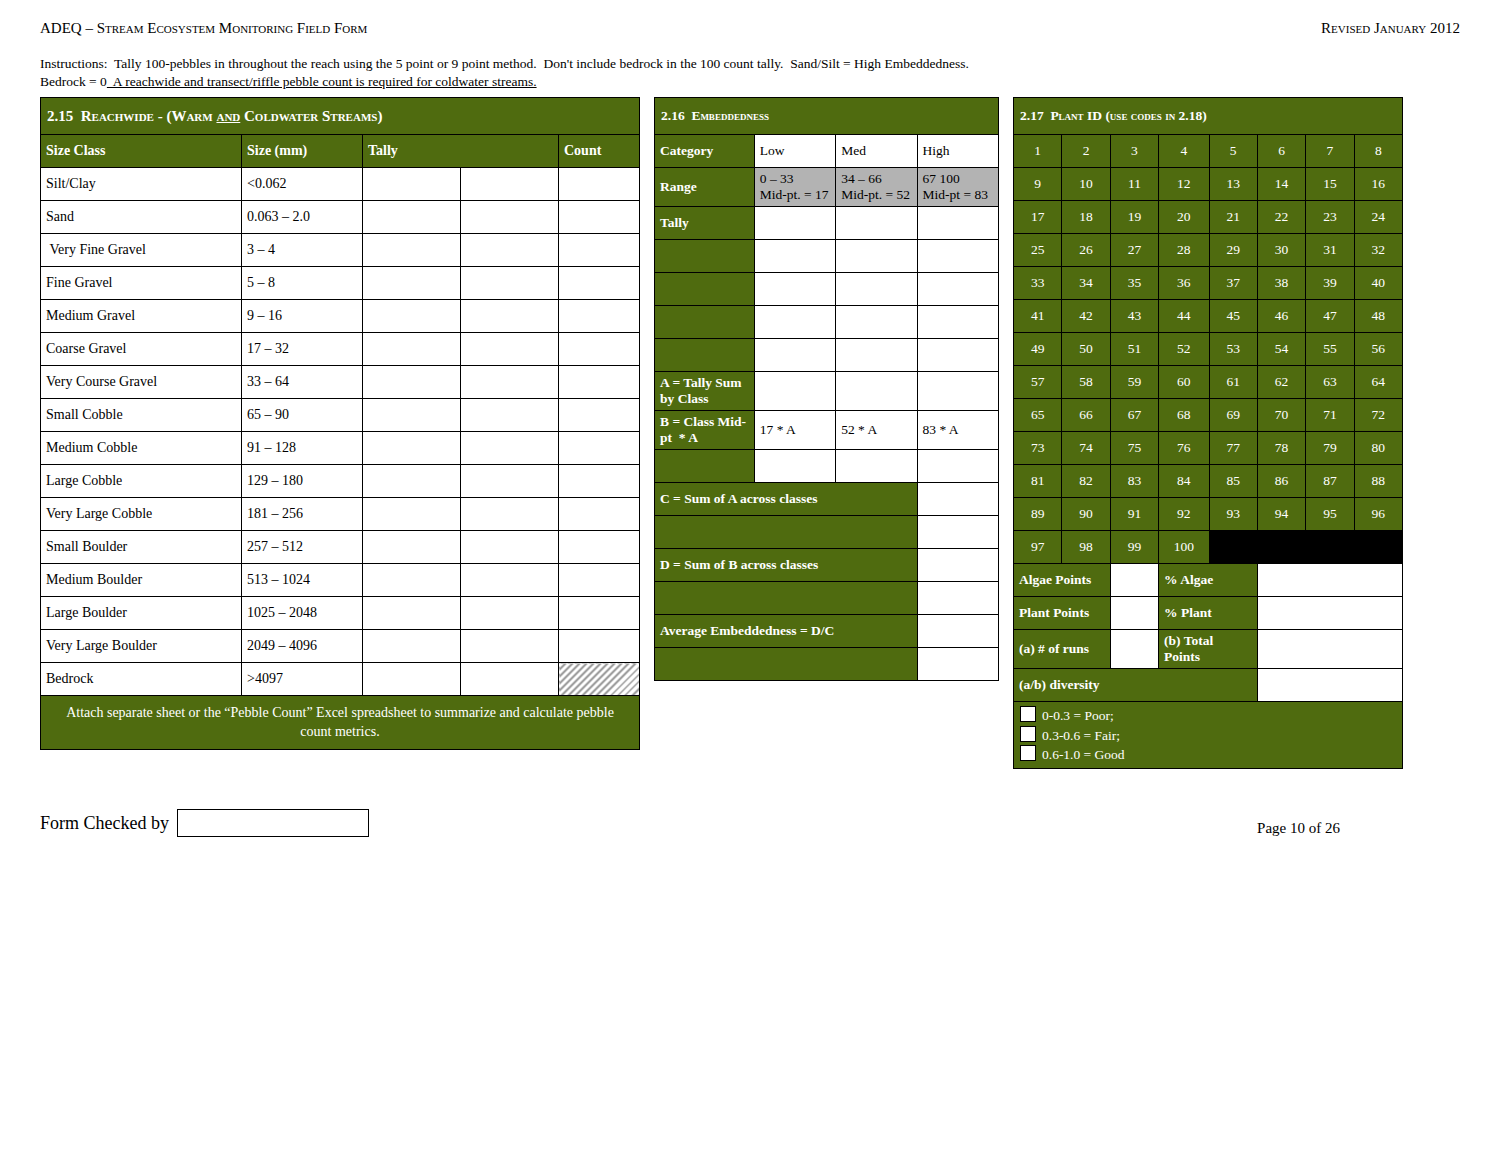ADEQ – Stream Ecosystem Monitoring Field Form
Revised January 2012
Instructions: Tally 100-pebbles in throughout the reach using the 5 point or 9 point method. Don't include bedrock in the 100 count tally. Sand/Silt = High Embeddedness.
Bedrock = 0 A reachwide and transect/riffle pebble count is required for coldwater streams.
| 2.15 Reachwide - (Warm and Coldwater Streams) |
| Size Class | Size (mm) | Tally | Count |
| Silt/Clay | <0.062 | | | |
| Sand | 0.063 – 2.0 | | | |
| Very Fine Gravel | 3 – 4 | | | |
| Fine Gravel | 5 – 8 | | | |
| Medium Gravel | 9 – 16 | | | |
| Coarse Gravel | 17 – 32 | | | |
| Very Course Gravel | 33 – 64 | | | |
| Small Cobble | 65 – 90 | | | |
| Medium Cobble | 91 – 128 | | | |
| Large Cobble | 129 – 180 | | | |
| Very Large Cobble | 181 – 256 | | | |
| Small Boulder | 257 – 512 | | | |
| Medium Boulder | 513 – 1024 | | | |
| Large Boulder | 1025 – 2048 | | | |
| Very Large Boulder | 2049 – 4096 | | | |
| Bedrock | >4097 | | | |
| Attach separate sheet or the “Pebble Count” Excel spreadsheet to summarize and calculate pebble count metrics. |
| 2.16 Embeddedness |
| Category | Low | Med | High |
| Range | 0 – 33 Mid-pt. = 17 | 34 – 66 Mid-pt. = 52 | 67 100 Mid-pt = 83 |
| Tally | | | |
| A = Tally Sum by Class | | | |
| B = Class Mid-pt * A | 17 * A | 52 * A | 83 * A |
| C = Sum of A across classes | |
| D = Sum of B across classes | |
| Average Embeddedness = D/C | |
| 2.17 Plant ID (use codes in 2.18) |
| 1 | 2 | 3 | 4 | 5 | 6 | 7 | 8 |
| 9 | 10 | 11 | 12 | 13 | 14 | 15 | 16 |
| 17 | 18 | 19 | 20 | 21 | 22 | 23 | 24 |
| 25 | 26 | 27 | 28 | 29 | 30 | 31 | 32 |
| 33 | 34 | 35 | 36 | 37 | 38 | 39 | 40 |
| 41 | 42 | 43 | 44 | 45 | 46 | 47 | 48 |
| 49 | 50 | 51 | 52 | 53 | 54 | 55 | 56 |
| 57 | 58 | 59 | 60 | 61 | 62 | 63 | 64 |
| 65 | 66 | 67 | 68 | 69 | 70 | 71 | 72 |
| 73 | 74 | 75 | 76 | 77 | 78 | 79 | 80 |
| 81 | 82 | 83 | 84 | 85 | 86 | 87 | 88 |
| 89 | 90 | 91 | 92 | 93 | 94 | 95 | 96 |
| 97 | 98 | 99 | 100 | |
| Algae Points | | % Algae | |
| Plant Points | | % Plant | |
| (a) # of runs | | (b) Total Points | |
| (a/b) diversity | |
| 0-0.3 = Poor; 0.3-0.6 = Fair; 0.6-1.0 = Good |
Form Checked by
Page 10 of 26